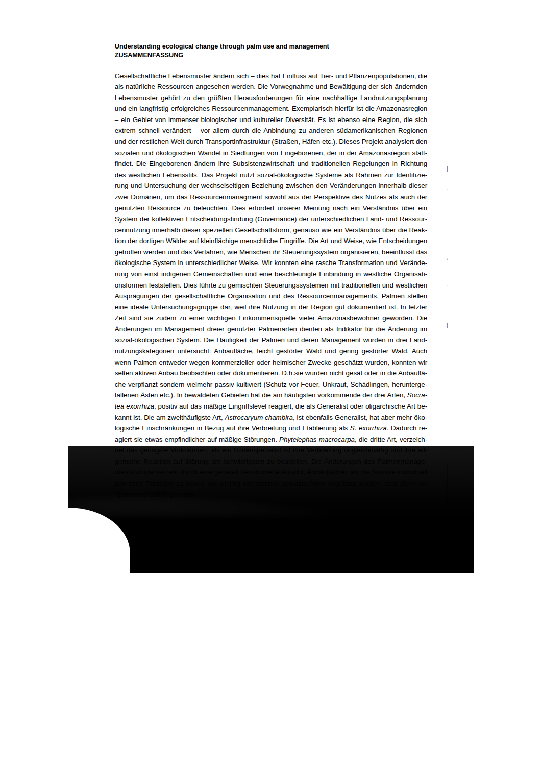Understanding ecological change through palm use and management ZUSAMMENFASSUNG
Gesellschaftliche Lebensmuster ändern sich – dies hat Einfluss auf Tier- und Pflanzenpopulationen, die als natürliche Ressourcen angesehen werden. Die Vorwegnahme und Bewältigung der sich ändernden Lebensmuster gehört zu den größten Herausforderungen für eine nachhaltige Landnutzungsplanung und ein langfristig erfolgreiches Ressourcenmanagement. Exemplarisch hierfür ist die Amazonasregion – ein Gebiet von immenser biologischer und kultureller Diversität. Es ist ebenso eine Region, die sich extrem schnell verändert – vor allem durch die Anbindung zu anderen südamerikanischen Regionen und der restlichen Welt durch Transportinfrastruktur (Straßen, Häfen etc.). Dieses Projekt analysiert den sozialen und ökologischen Wandel in Siedlungen von Eingeborenen, der in der Amazonasregion stattfindet. Die Eingeborenen ändern ihre Subsistenzwirtschaft und traditionellen Regelungen in Richtung des westlichen Lebensstils. Das Projekt nutzt sozial-ökologische Systeme als Rahmen zur Identifizierung und Untersuchung der wechselseitigen Beziehung zwischen den Veränderungen innerhalb dieser zwei Domänen, um das Ressourcenmanagment sowohl aus der Perspektive des Nutzes als auch der genutzten Ressource zu beleuchten. Dies erfordert unserer Meinung nach ein Verständnis über ein System der kollektiven Entscheidungsfindung (Governance) der unterschiedlichen Land- und Ressourcennutzung innerhalb dieser speziellen Gesellschaftsform, genauso wie ein Verständnis über die Reaktion der dortigen Wälder auf kleinflächige menschliche Eingriffe. Die Art und Weise, wie Entscheidungen getroffen werden und das Verfahren, wie Menschen ihr Steuerungssystem organisieren, beeinflusst das ökologische System in unterschiedlicher Weise. Wir konnten eine rasche Transformation und Veränderung von einst indigenen Gemeinschaften und eine beschleunigte Einbindung in westliche Organisationsformen feststellen. Dies führte zu gemischten Steuerungssystemen mit traditionellen und westlichen Ausprägungen der gesellschaftliche Organisation und des Ressourcenmanagements. Palmen stellen eine ideale Untersuchungsgruppe dar, weil ihre Nutzung in der Region gut dokumentiert ist. In letzter Zeit sind sie zudem zu einer wichtigen Einkommensquelle vieler Amazonasbewohner geworden. Die Änderungen im Management dreier genutzter Palmenarten dienten als Indikator für die Änderung im sozial-ökologischen System. Die Häufigkeit der Palmen und deren Management wurden in drei Landnutzungskategorien untersucht: Anbaufläche, leicht gestörter Wald und gering gestörter Wald. Auch wenn Palmen entweder wegen kommerzieller oder heimischer Zwecke geschätzt wurden, konnten wir selten aktiven Anbau beobachten oder dokumentieren. D.h.sie wurden nicht gesät oder in die Anbaufläche verpflanzt sondern vielmehr passiv kultiviert (Schutz vor Feuer, Unkraut, Schädlingen, heruntergefallenen Ästen etc.). In bewaldeten Gebieten hat die am häufigsten vorkommende der drei Arten, Socratea exorrhiza, positiv auf das mäßige Eingriffslevel reagiert, die als Generalist oder oligarchische Art bekannt ist. Die am zweithäufigste Art, Astrocaryum chambira, ist ebenfalls Generalist, hat aber mehr ökologische Einschränkungen in Bezug auf ihre Verbreitung und Etablierung als S. exorrhiza. Dadurch reagiert sie etwas empfindlicher auf mäßige Störungen. Phytelephas macrocarpa, die dritte Art, verzeichnet das geringste Vorkommen; als ein Bodenspezialist ist ihre Verbreitung ungleichmäßig und ihre allgemeine Reaktion auf Störung am schwierigsten zu beurteilen. Die Änderungen des Palmenmanagements wurde verzerrt durch eine generell verschobene Ansicht, Anbauflächen als die Summe individuell genutzter Parzellen zu sehen, wo alleinig kommerziell genutzte Arten angebaut werden, statt diese als ”gemeinschaftlich genutzte
| : , . |